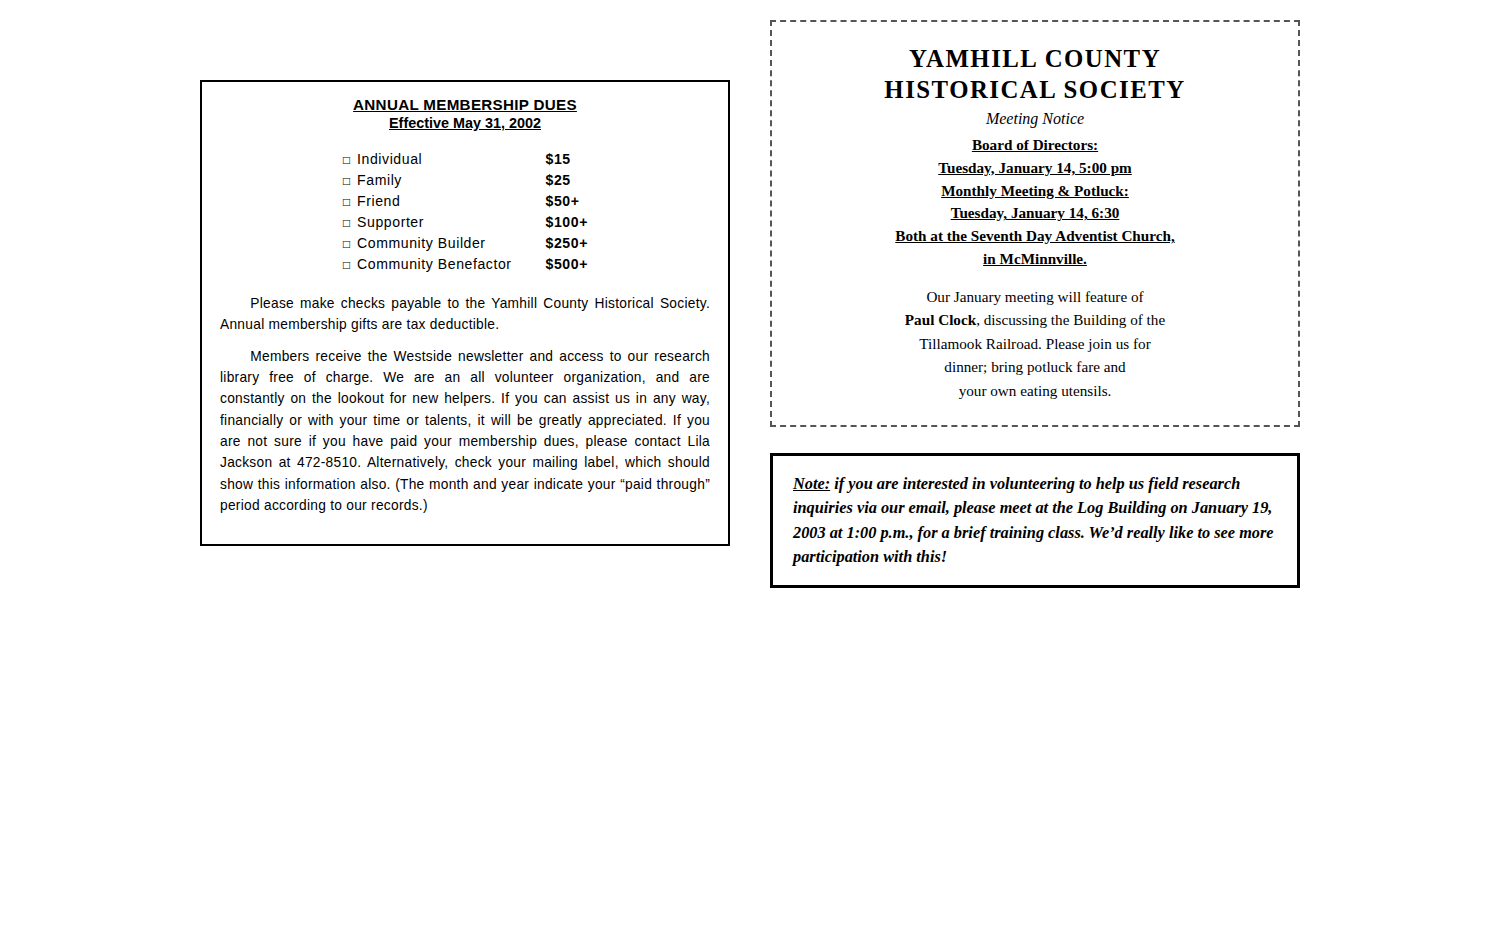ANNUAL MEMBERSHIP DUES
Effective May 31, 2002
| ☐ Individual | $15 |
| ☐ Family | $25 |
| ☐ Friend | $50+ |
| ☐ Supporter | $100+ |
| ☐ Community Builder | $250+ |
| ☐ Community Benefactor | $500+ |
Please make checks payable to the Yamhill County Historical Society. Annual membership gifts are tax deductible.
Members receive the Westside newsletter and access to our research library free of charge. We are an all volunteer organization, and are constantly on the lookout for new helpers. If you can assist us in any way, financially or with your time or talents, it will be greatly appreciated. If you are not sure if you have paid your membership dues, please contact Lila Jackson at 472-8510. Alternatively, check your mailing label, which should show this information also. (The month and year indicate your “paid through” period according to our records.)
YAMHILL COUNTY
HISTORICAL SOCIETY
Meeting Notice
Board of Directors: Tuesday, January 14, 5:00 pm Monthly Meeting & Potluck: Tuesday, January 14, 6:30 Both at the Seventh Day Adventist Church, in McMinnville.
Our January meeting will feature of
Paul Clock, discussing the Building of the
Tillamook Railroad. Please join us for
dinner; bring potluck fare and
your own eating utensils.
Note: if you are interested in volunteering to help us field research inquiries via our email, please meet at the Log Building on January 19, 2003 at 1:00 p.m., for a brief training class. We’d really like to see more participation with this!